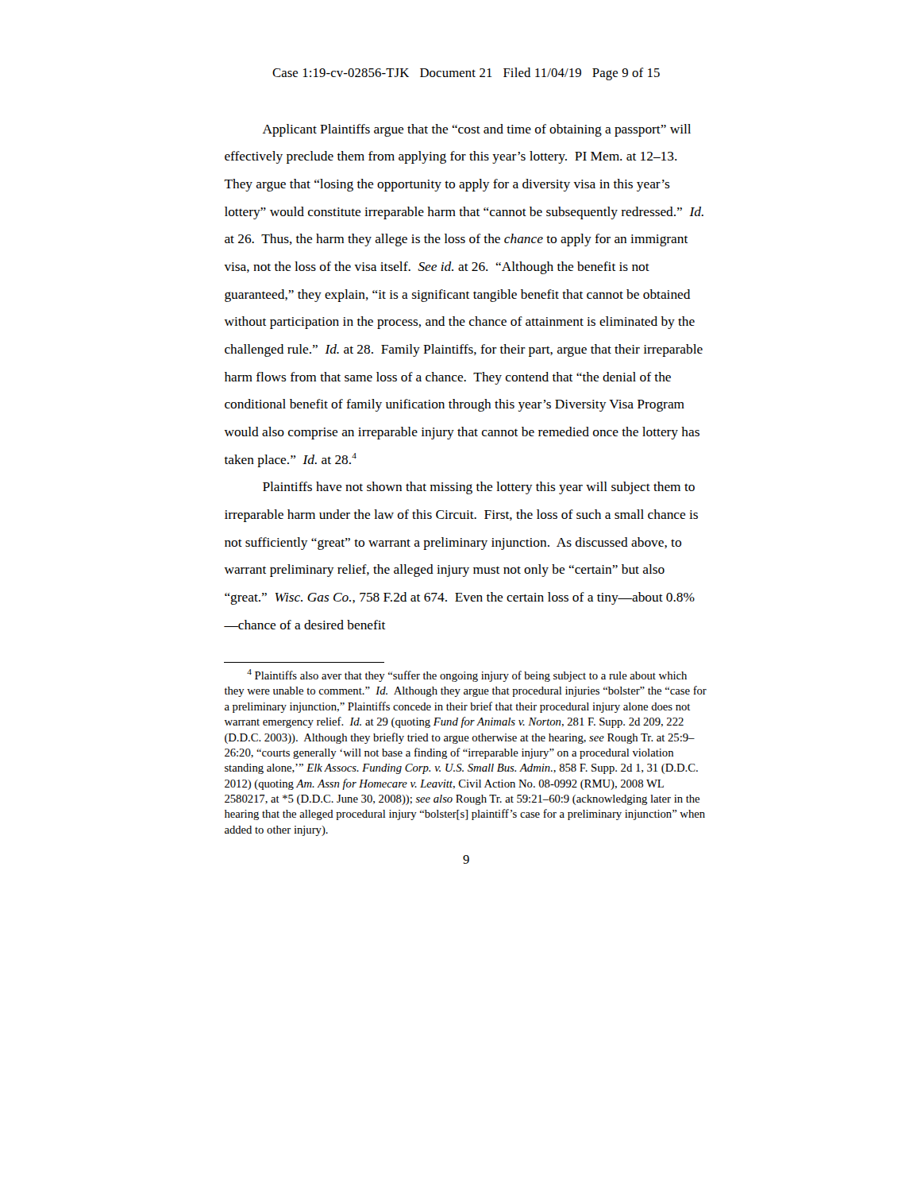Case 1:19-cv-02856-TJK Document 21 Filed 11/04/19 Page 9 of 15
Applicant Plaintiffs argue that the “cost and time of obtaining a passport” will effectively preclude them from applying for this year’s lottery. PI Mem. at 12–13. They argue that “losing the opportunity to apply for a diversity visa in this year’s lottery” would constitute irreparable harm that “cannot be subsequently redressed.” Id. at 26. Thus, the harm they allege is the loss of the chance to apply for an immigrant visa, not the loss of the visa itself. See id. at 26. “Although the benefit is not guaranteed,” they explain, “it is a significant tangible benefit that cannot be obtained without participation in the process, and the chance of attainment is eliminated by the challenged rule.” Id. at 28. Family Plaintiffs, for their part, argue that their irreparable harm flows from that same loss of a chance. They contend that “the denial of the conditional benefit of family unification through this year’s Diversity Visa Program would also comprise an irreparable injury that cannot be remedied once the lottery has taken place.” Id. at 28.4
Plaintiffs have not shown that missing the lottery this year will subject them to irreparable harm under the law of this Circuit. First, the loss of such a small chance is not sufficiently “great” to warrant a preliminary injunction. As discussed above, to warrant preliminary relief, the alleged injury must not only be “certain” but also “great.” Wisc. Gas Co., 758 F.2d at 674. Even the certain loss of a tiny—about 0.8%—chance of a desired benefit
4 Plaintiffs also aver that they “suffer the ongoing injury of being subject to a rule about which they were unable to comment.” Id. Although they argue that procedural injuries “bolster” the “case for a preliminary injunction,” Plaintiffs concede in their brief that their procedural injury alone does not warrant emergency relief. Id. at 29 (quoting Fund for Animals v. Norton, 281 F. Supp. 2d 209, 222 (D.D.C. 2003)). Although they briefly tried to argue otherwise at the hearing, see Rough Tr. at 25:9–26:20, “courts generally ‘will not base a finding of “irreparable injury” on a procedural violation standing alone,’” Elk Assocs. Funding Corp. v. U.S. Small Bus. Admin., 858 F. Supp. 2d 1, 31 (D.D.C. 2012) (quoting Am. Assn for Homecare v. Leavitt, Civil Action No. 08-0992 (RMU), 2008 WL 2580217, at *5 (D.D.C. June 30, 2008)); see also Rough Tr. at 59:21–60:9 (acknowledging later in the hearing that the alleged procedural injury “bolster[s] plaintiff’s case for a preliminary injunction” when added to other injury).
9